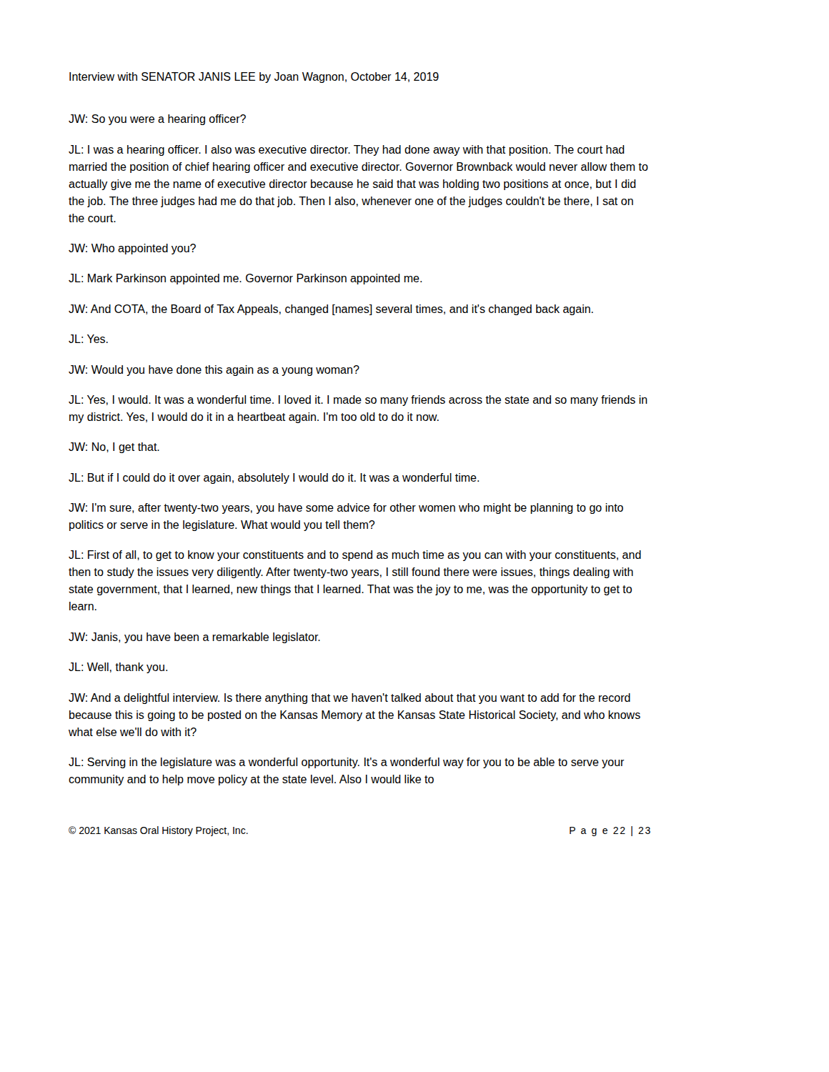Interview with SENATOR JANIS LEE by Joan Wagnon, October 14, 2019
JW: So you were a hearing officer?
JL: I was a hearing officer. I also was executive director. They had done away with that position. The court had married the position of chief hearing officer and executive director. Governor Brownback would never allow them to actually give me the name of executive director because he said that was holding two positions at once, but I did the job. The three judges had me do that job. Then I also, whenever one of the judges couldn't be there, I sat on the court.
JW: Who appointed you?
JL: Mark Parkinson appointed me. Governor Parkinson appointed me.
JW: And COTA, the Board of Tax Appeals, changed [names] several times, and it's changed back again.
JL: Yes.
JW: Would you have done this again as a young woman?
JL: Yes, I would. It was a wonderful time. I loved it. I made so many friends across the state and so many friends in my district. Yes, I would do it in a heartbeat again. I'm too old to do it now.
JW: No, I get that.
JL: But if I could do it over again, absolutely I would do it. It was a wonderful time.
JW: I'm sure, after twenty-two years, you have some advice for other women who might be planning to go into politics or serve in the legislature. What would you tell them?
JL: First of all, to get to know your constituents and to spend as much time as you can with your constituents, and then to study the issues very diligently. After twenty-two years, I still found there were issues, things dealing with state government, that I learned, new things that I learned. That was the joy to me, was the opportunity to get to learn.
JW: Janis, you have been a remarkable legislator.
JL: Well, thank you.
JW: And a delightful interview. Is there anything that we haven't talked about that you want to add for the record because this is going to be posted on the Kansas Memory at the Kansas State Historical Society, and who knows what else we'll do with it?
JL: Serving in the legislature was a wonderful opportunity. It's a wonderful way for you to be able to serve your community and to help move policy at the state level. Also I would like to
© 2021 Kansas Oral History Project, Inc. P a g e 22 | 23